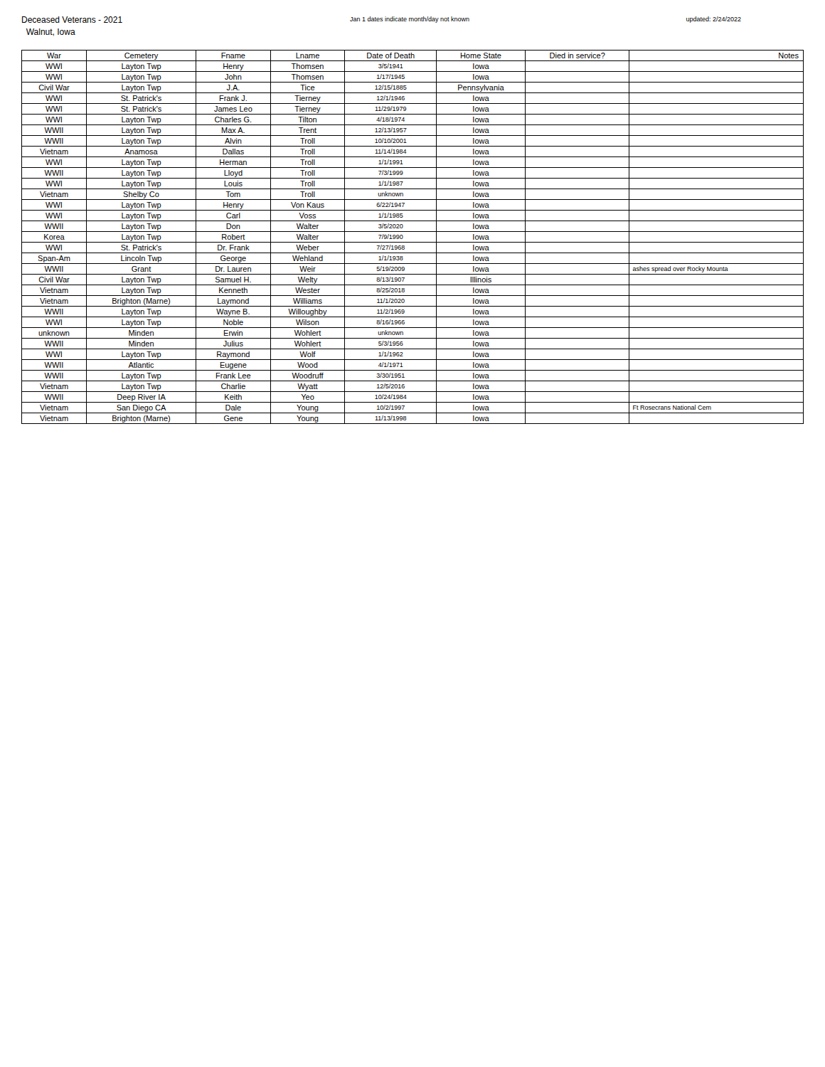Deceased Veterans - 2021
Walnut, Iowa
Jan 1 dates indicate month/day not known
updated: 2/24/2022
| War | Cemetery | Fname | Lname | Date of Death | Home State | Died in service? | Notes |
| --- | --- | --- | --- | --- | --- | --- | --- |
| WWI | Layton Twp | Henry | Thomsen | 3/5/1941 | Iowa | | |
| WWI | Layton Twp | John | Thomsen | 1/17/1945 | Iowa | | |
| Civil War | Layton Twp | J.A. | Tice | 12/15/1885 | Pennsylvania | | |
| WWI | St. Patrick's | Frank J. | Tierney | 12/1/1946 | Iowa | | |
| WWI | St. Patrick's | James Leo | Tierney | 11/29/1979 | Iowa | | |
| WWI | Layton Twp | Charles G. | Tilton | 4/18/1974 | Iowa | | |
| WWII | Layton Twp | Max A. | Trent | 12/13/1957 | Iowa | | |
| WWII | Layton Twp | Alvin | Troll | 10/10/2001 | Iowa | | |
| Vietnam | Anamosa | Dallas | Troll | 11/14/1984 | Iowa | | |
| WWI | Layton Twp | Herman | Troll | 1/1/1991 | Iowa | | |
| WWII | Layton Twp | Lloyd | Troll | 7/3/1999 | Iowa | | |
| WWI | Layton Twp | Louis | Troll | 1/1/1987 | Iowa | | |
| Vietnam | Shelby Co | Tom | Troll | unknown | Iowa | | |
| WWI | Layton Twp | Henry | Von Kaus | 6/22/1947 | Iowa | | |
| WWI | Layton Twp | Carl | Voss | 1/1/1985 | Iowa | | |
| WWII | Layton Twp | Don | Walter | 3/5/2020 | Iowa | | |
| Korea | Layton Twp | Robert | Walter | 7/9/1990 | Iowa | | |
| WWI | St. Patrick's | Dr. Frank | Weber | 7/27/1968 | Iowa | | |
| Span-Am | Lincoln Twp | George | Wehland | 1/1/1938 | Iowa | | |
| WWII | Grant | Dr. Lauren | Weir | 5/19/2009 | Iowa | | ashes spread over Rocky Mounta |
| Civil War | Layton Twp | Samuel H. | Welty | 8/13/1907 | Illinois | | |
| Vietnam | Layton Twp | Kenneth | Wester | 8/25/2018 | Iowa | | |
| Vietnam | Brighton (Marne) | Laymond | Williams | 11/1/2020 | Iowa | | |
| WWII | Layton Twp | Wayne B. | Willoughby | 11/2/1969 | Iowa | | |
| WWI | Layton Twp | Noble | Wilson | 8/16/1966 | Iowa | | |
| unknown | Minden | Erwin | Wohlert | unknown | Iowa | | |
| WWII | Minden | Julius | Wohlert | 5/3/1956 | Iowa | | |
| WWI | Layton Twp | Raymond | Wolf | 1/1/1962 | Iowa | | |
| WWII | Atlantic | Eugene | Wood | 4/1/1971 | Iowa | | |
| WWII | Layton Twp | Frank Lee | Woodruff | 3/30/1951 | Iowa | | |
| Vietnam | Layton Twp | Charlie | Wyatt | 12/5/2016 | Iowa | | |
| WWII | Deep River IA | Keith | Yeo | 10/24/1984 | Iowa | | |
| Vietnam | San Diego CA | Dale | Young | 10/2/1997 | Iowa | | Ft Rosecrans National Cem |
| Vietnam | Brighton (Marne) | Gene | Young | 11/13/1998 | Iowa | | |